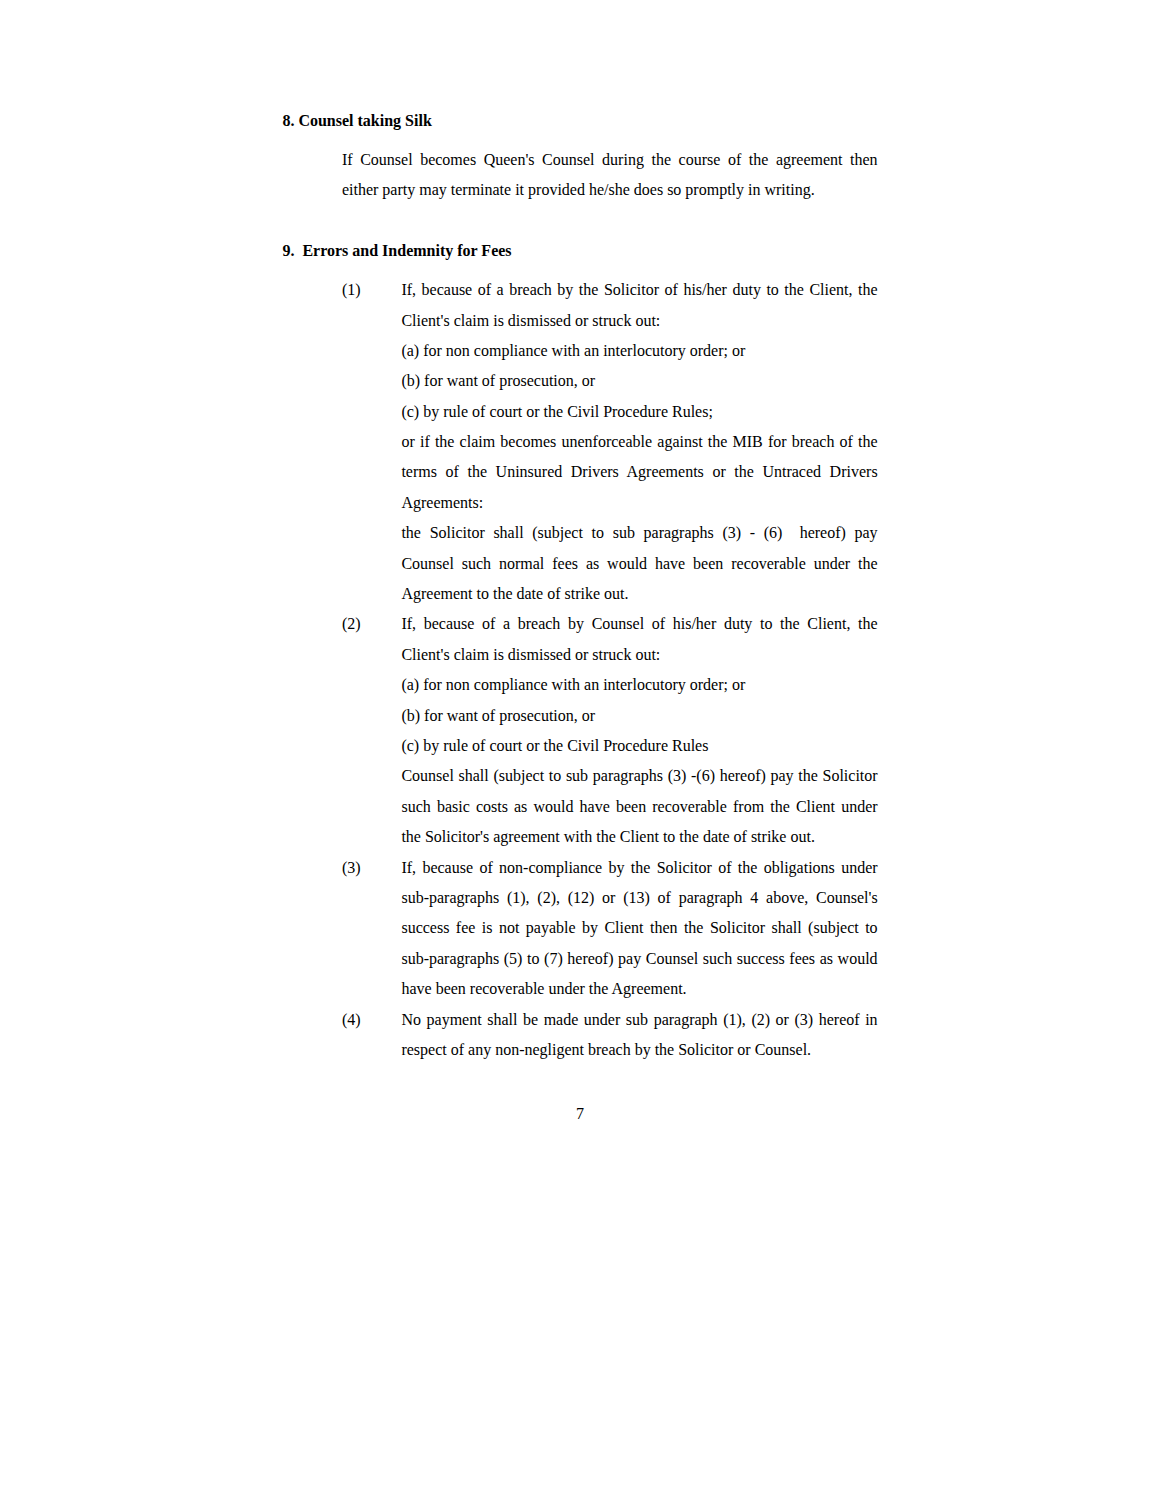8. Counsel taking Silk
If Counsel becomes Queen's Counsel during the course of the agreement then either party may terminate it provided he/she does so promptly in writing.
9. Errors and Indemnity for Fees
(1)
If, because of a breach by the Solicitor of his/her duty to the Client, the Client's claim is dismissed or struck out:
(a) for non compliance with an interlocutory order; or
(b) for want of prosecution, or
(c) by rule of court or the Civil Procedure Rules;
or if the claim becomes unenforceable against the MIB for breach of the terms of the Uninsured Drivers Agreements or the Untraced Drivers Agreements:
the Solicitor shall (subject to sub paragraphs (3) - (6) hereof) pay Counsel such normal fees as would have been recoverable under the Agreement to the date of strike out.
(2)
If, because of a breach by Counsel of his/her duty to the Client, the Client's claim is dismissed or struck out:
(a) for non compliance with an interlocutory order; or
(b) for want of prosecution, or
(c) by rule of court or the Civil Procedure Rules
Counsel shall (subject to sub paragraphs (3) -(6) hereof) pay the Solicitor such basic costs as would have been recoverable from the Client under the Solicitor's agreement with the Client to the date of strike out.
(3)
If, because of non-compliance by the Solicitor of the obligations under sub-paragraphs (1), (2), (12) or (13) of paragraph 4 above, Counsel's success fee is not payable by Client then the Solicitor shall (subject to sub-paragraphs (5) to (7) hereof) pay Counsel such success fees as would have been recoverable under the Agreement.
(4)
No payment shall be made under sub paragraph (1), (2) or (3) hereof in respect of any non-negligent breach by the Solicitor or Counsel.
7